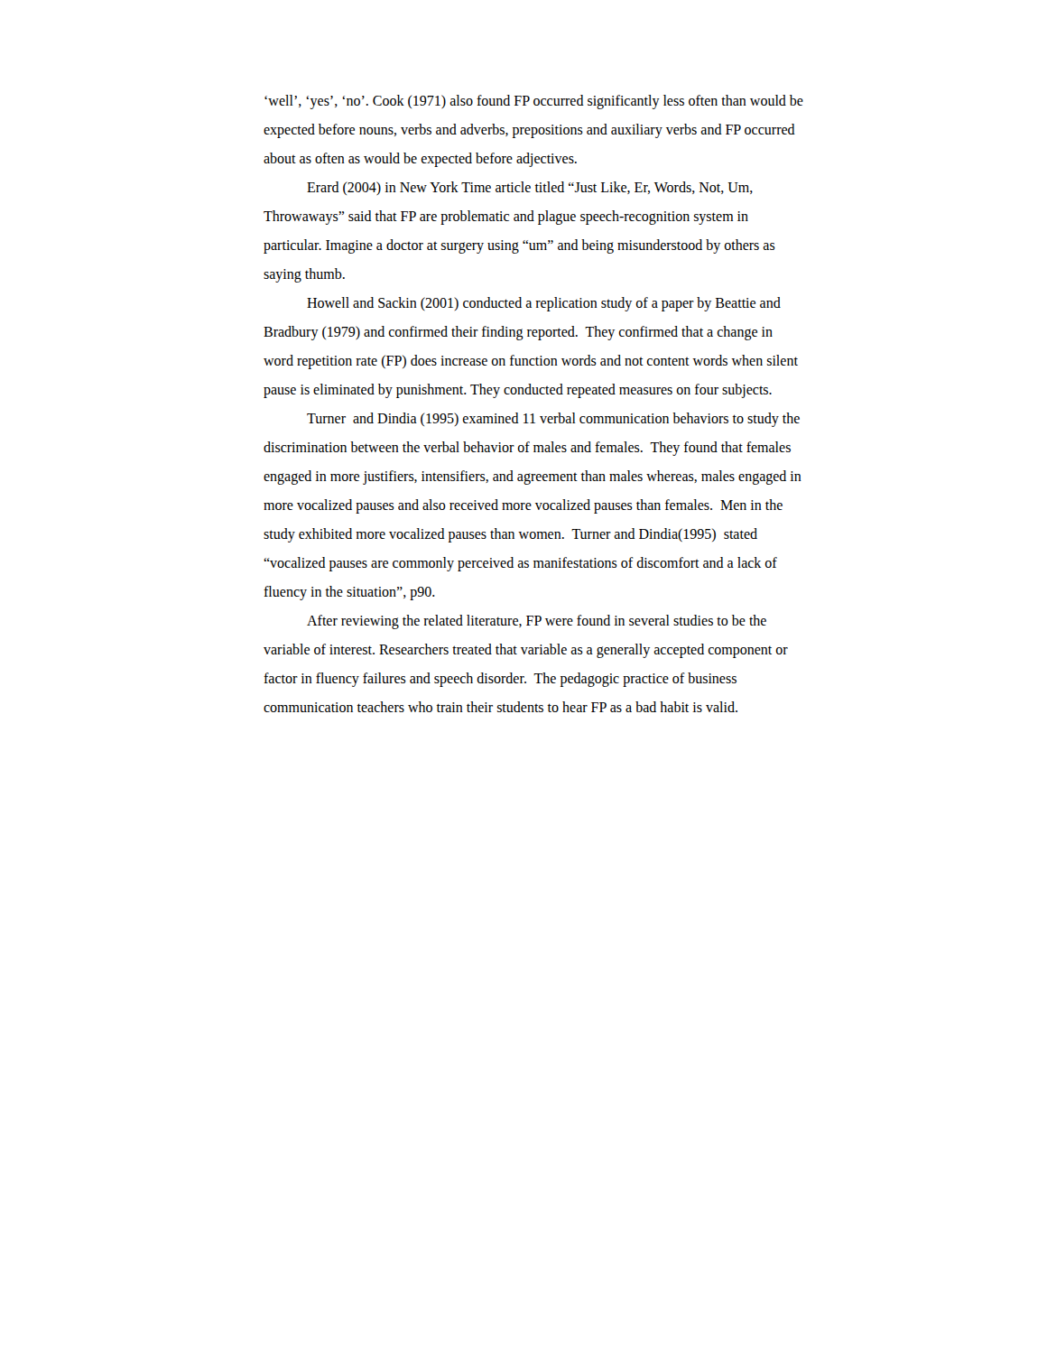‘well’, ‘yes’, ‘no’. Cook (1971) also found FP occurred significantly less often than would be expected before nouns, verbs and adverbs, prepositions and auxiliary verbs and FP occurred about as often as would be expected before adjectives.
Erard (2004) in New York Time article titled “Just Like, Er, Words, Not, Um, Throwaways” said that FP are problematic and plague speech-recognition system in particular. Imagine a doctor at surgery using “um” and being misunderstood by others as saying thumb.
Howell and Sackin (2001) conducted a replication study of a paper by Beattie and Bradbury (1979) and confirmed their finding reported. They confirmed that a change in word repetition rate (FP) does increase on function words and not content words when silent pause is eliminated by punishment. They conducted repeated measures on four subjects.
Turner and Dindia (1995) examined 11 verbal communication behaviors to study the discrimination between the verbal behavior of males and females. They found that females engaged in more justifiers, intensifiers, and agreement than males whereas, males engaged in more vocalized pauses and also received more vocalized pauses than females. Men in the study exhibited more vocalized pauses than women. Turner and Dindia(1995) stated “vocalized pauses are commonly perceived as manifestations of discomfort and a lack of fluency in the situation”, p90.
After reviewing the related literature, FP were found in several studies to be the variable of interest. Researchers treated that variable as a generally accepted component or factor in fluency failures and speech disorder. The pedagogic practice of business communication teachers who train their students to hear FP as a bad habit is valid.